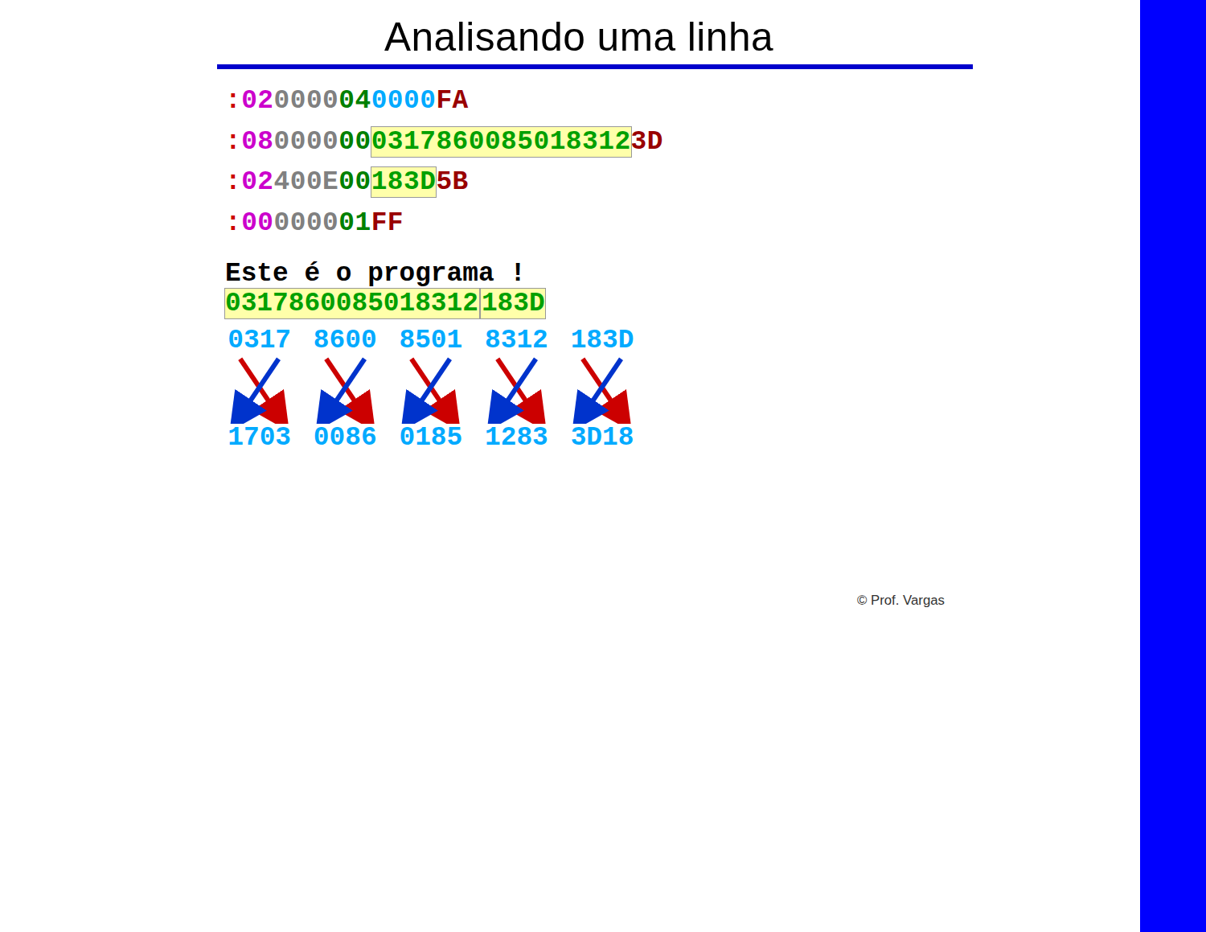Analisando uma linha
: 020000040000 FA
: 0800000003178600850183123D
: 02400E 00183D 5B
: 00000001 FF
Este é o programa !
0317860085018312183D
0317
1703
8600
0086
8501
0185
8312
1283
183D
3D18
© Prof. Vargas